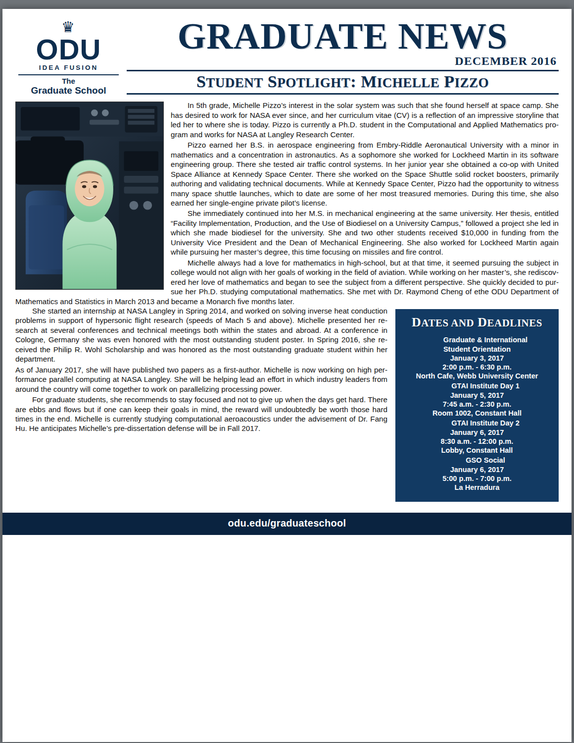♛
ODU
IDEA FUSION
The
Graduate School
GRADUATE NEWS
DECEMBER 2016
STUDENT SPOTLIGHT: MICHELLE PIZZO
In 5th grade, Michelle Pizzo’s interest in the solar system was such that she found herself at space camp. She has desired to work for NASA ever since, and her curriculum vitae (CV) is a reflection of an impressive storyline that led her to where she is today. Pizzo is currently a Ph.D. student in the Computational and Applied Mathematics program and works for NASA at Langley Research Center.
Pizzo earned her B.S. in aerospace engineering from Embry-Riddle Aeronautical University with a minor in mathematics and a concentration in astronautics. As a sophomore she worked for Lockheed Martin in its software engineering group. There she tested air traffic control systems. In her junior year she obtained a co-op with United Space Alliance at Kennedy Space Center. There she worked on the Space Shuttle solid rocket boosters, primarily authoring and validating technical documents. While at Kennedy Space Center, Pizzo had the opportunity to witness many space shuttle launches, which to date are some of her most treasured memories. During this time, she also earned her single-engine private pilot’s license.
She immediately continued into her M.S. in mechanical engineering at the same university. Her thesis, entitled “Facility Implementation, Production, and the Use of Biodiesel on a University Campus,” followed a project she led in which she made biodiesel for the university. She and two other students received $10,000 in funding from the University Vice President and the Dean of Mechanical Engineering. She also worked for Lockheed Martin again while pursuing her master’s degree, this time focusing on missiles and fire control.
Michelle always had a love for mathematics in high-school, but at that time, it seemed pursuing the subject in college would not align with her goals of working in the field of aviation. While working on her master’s, she rediscovered her love of mathematics and began to see the subject from a different perspective. She quickly decided to pursue her Ph.D. studying computational mathematics. She met with Dr. Raymond Cheng of ethe ODU Department of Mathematics and Statistics in March 2013 and became a Monarch five months later.
DATES AND DEADLINES
Graduate & International
Student Orientation
January 3, 2017
2:00 p.m. - 6:30 p.m.
North Cafe, Webb University Center
GTAI Institute Day 1
January 5, 2017
7:45 a.m. - 2:30 p.m.
Room 1002, Constant Hall
GTAI Institute Day 2
January 6, 2017
8:30 a.m. - 12:00 p.m.
Lobby, Constant Hall
GSO Social
January 6, 2017
5:00 p.m. - 7:00 p.m.
La Herradura
She started an internship at NASA Langley in Spring 2014, and worked on solving inverse heat conduction problems in support of hypersonic flight research (speeds of Mach 5 and above). Michelle presented her research at several conferences and technical meetings both within the states and abroad. At a conference in Cologne, Germany she was even honored with the most outstanding student poster. In Spring 2016, she received the Philip R. Wohl Scholarship and was honored as the most outstanding graduate student within her department.
As of January 2017, she will have published two papers as a first-author. Michelle is now working on high performance parallel computing at NASA Langley. She will be helping lead an effort in which industry leaders from around the country will come together to work on parallelizing processing power.
For graduate students, she recommends to stay focused and not to give up when the days get hard. There are ebbs and flows but if one can keep their goals in mind, the reward will undoubtedly be worth those hard times in the end. Michelle is currently studying computational aeroacoustics under the advisement of Dr. Fang Hu. He anticipates Michelle’s pre-dissertation defense will be in Fall 2017.
odu.edu/graduateschool